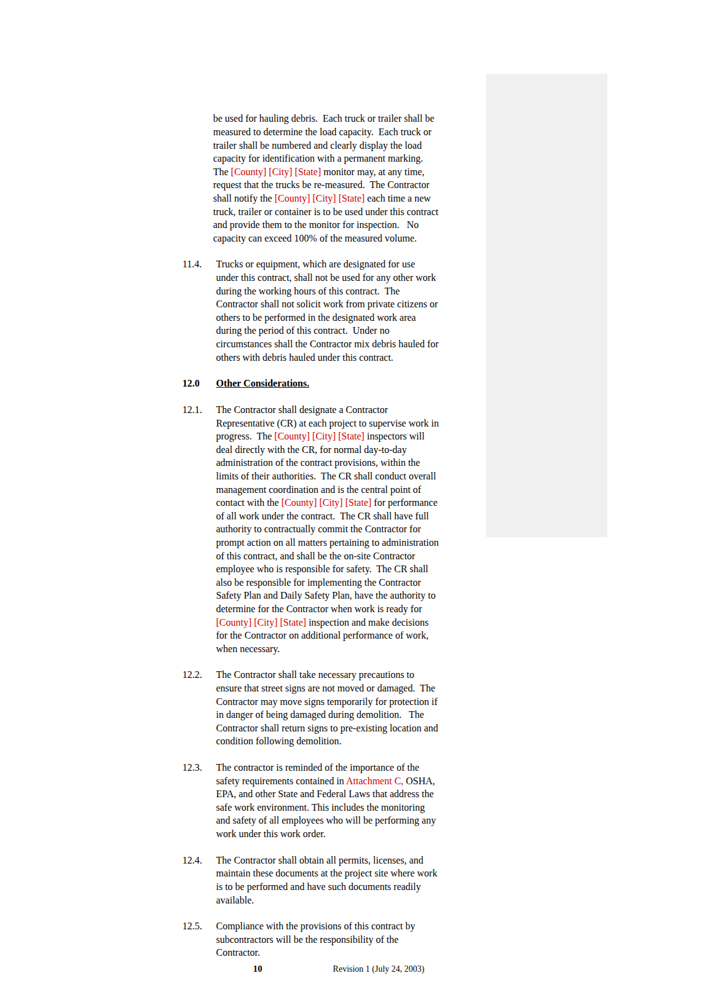be used for hauling debris. Each truck or trailer shall be measured to determine the load capacity. Each truck or trailer shall be numbered and clearly display the load capacity for identification with a permanent marking. The [County] [City] [State] monitor may, at any time, request that the trucks be re-measured. The Contractor shall notify the [County] [City] [State] each time a new truck, trailer or container is to be used under this contract and provide them to the monitor for inspection. No capacity can exceed 100% of the measured volume.
11.4.
Trucks or equipment, which are designated for use under this contract, shall not be used for any other work during the working hours of this contract. The Contractor shall not solicit work from private citizens or others to be performed in the designated work area during the period of this contract. Under no circumstances shall the Contractor mix debris hauled for others with debris hauled under this contract.
12.0
Other Considerations.
12.1.
The Contractor shall designate a Contractor Representative (CR) at each project to supervise work in progress. The [County] [City] [State] inspectors will deal directly with the CR, for normal day-to-day administration of the contract provisions, within the limits of their authorities. The CR shall conduct overall management coordination and is the central point of contact with the [County] [City] [State] for performance of all work under the contract. The CR shall have full authority to contractually commit the Contractor for prompt action on all matters pertaining to administration of this contract, and shall be the on-site Contractor employee who is responsible for safety. The CR shall also be responsible for implementing the Contractor Safety Plan and Daily Safety Plan, have the authority to determine for the Contractor when work is ready for [County] [City] [State] inspection and make decisions for the Contractor on additional performance of work, when necessary.
12.2.
The Contractor shall take necessary precautions to ensure that street signs are not moved or damaged. The Contractor may move signs temporarily for protection if in danger of being damaged during demolition. The Contractor shall return signs to pre-existing location and condition following demolition.
12.3.
The contractor is reminded of the importance of the safety requirements contained in Attachment C, OSHA, EPA, and other State and Federal Laws that address the safe work environment. This includes the monitoring and safety of all employees who will be performing any work under this work order.
12.4.
The Contractor shall obtain all permits, licenses, and maintain these documents at the project site where work is to be performed and have such documents readily available.
12.5.
Compliance with the provisions of this contract by subcontractors will be the responsibility of the Contractor.
10 Revision 1 (July 24, 2003)